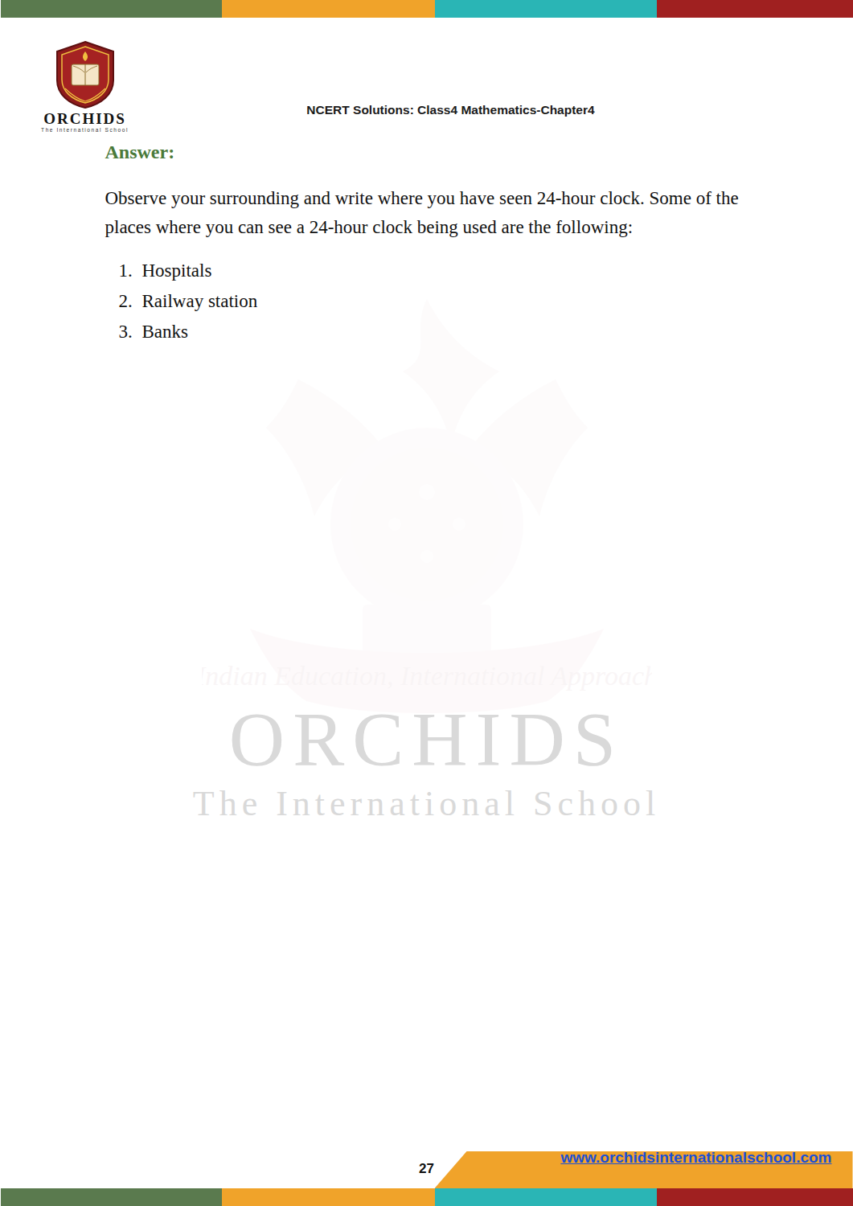ORCHIDS
The International School
NCERT Solutions: Class4 Mathematics-Chapter4
Indian Education, International Approach
ORCHIDS
The International School
Answer:
Observe your surrounding and write where you have seen 24-hour clock. Some of the places where you can see a 24-hour clock being used are the following:
Hospitals
Railway station
Banks
27
www.orchidsinternationalschool.com